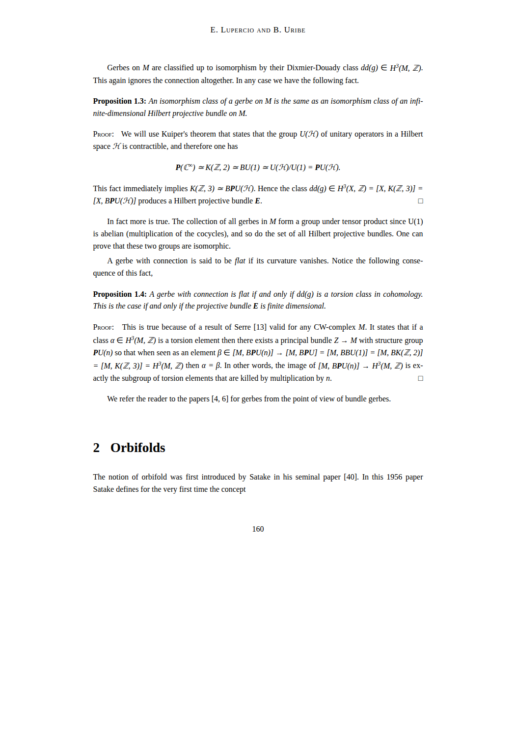E. Lupercio and B. Uribe
Gerbes on M are classified up to isomorphism by their Dixmier-Douady class dd(g) ∈ H3(M, ℤ). This again ignores the connection altogether. In any case we have the following fact.
Proposition 1.3: An isomorphism class of a gerbe on M is the same as an isomorphism class of an infinite-dimensional Hilbert projective bundle on M.
Proof: We will use Kuiper's theorem that states that the group U(ℋ) of unitary operators in a Hilbert space ℋ is contractible, and therefore one has
P(ℂ∞) ≃ K(ℤ, 2) ≃ BU(1) ≃ U(ℋ)/U(1) = PU(ℋ).
This fact immediately implies K(ℤ, 3) ≃ BPU(ℋ). Hence the class dd(g) ∈ H3(X, ℤ) = [X, K(ℤ, 3)] = [X, BPU(ℋ)] produces a Hilbert projective bundle E. □
In fact more is true. The collection of all gerbes in M form a group under tensor product since U(1) is abelian (multiplication of the cocycles), and so do the set of all Hilbert projective bundles. One can prove that these two groups are isomorphic.
A gerbe with connection is said to be flat if its curvature vanishes. Notice the following consequence of this fact,
Proposition 1.4: A gerbe with connection is flat if and only if dd(g) is a torsion class in cohomology. This is the case if and only if the projective bundle E is finite dimensional.
Proof: This is true because of a result of Serre [13] valid for any CW-complex M. It states that if a class α ∈ H3(M, ℤ) is a torsion element then there exists a principal bundle Z → M with structure group PU(n) so that when seen as an element β ∈ [M, BPU(n)] → [M, BPU] = [M, BBU(1)] = [M, BK(ℤ, 2)] = [M, K(ℤ, 3)] = H3(M, ℤ) then α = β. In other words, the image of [M, BPU(n)] → H3(M, ℤ) is exactly the subgroup of torsion elements that are killed by multiplication by n. □
We refer the reader to the papers [4, 6] for gerbes from the point of view of bundle gerbes.
2 Orbifolds
The notion of orbifold was first introduced by Satake in his seminal paper [40]. In this 1956 paper Satake defines for the very first time the concept
160